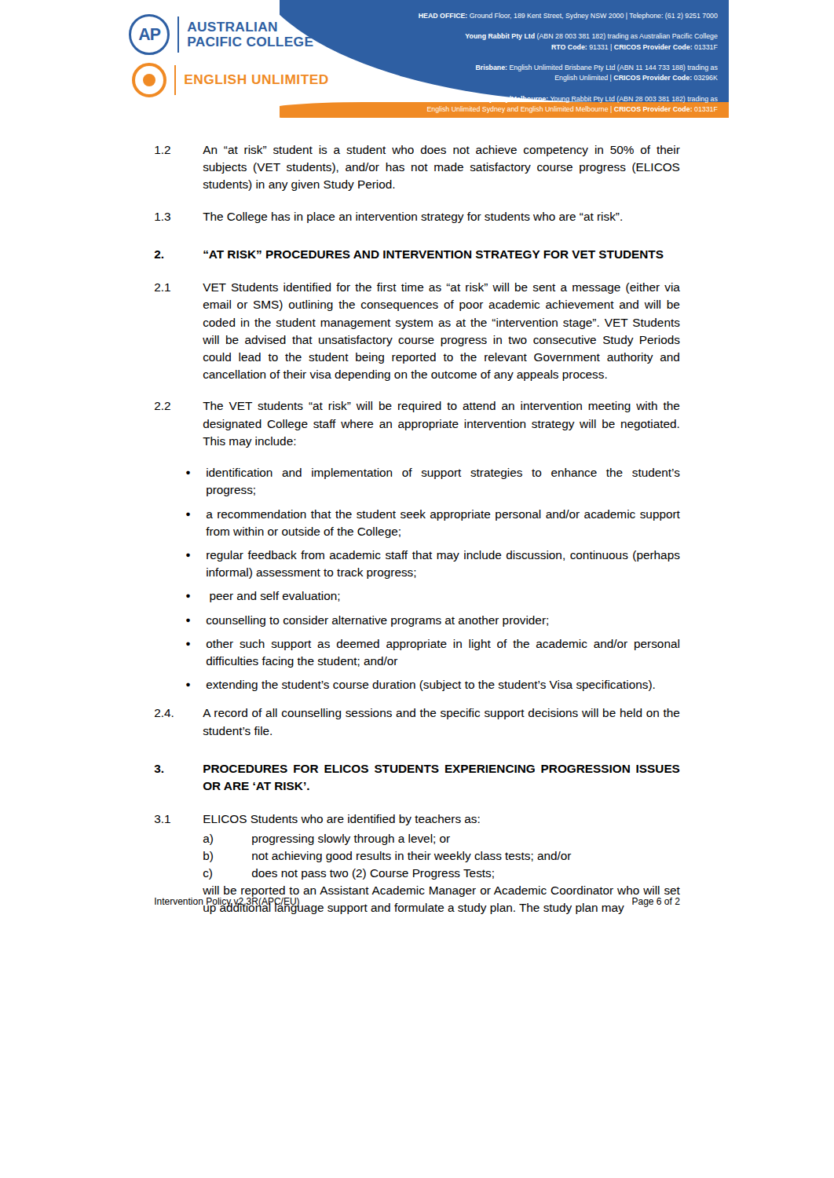HEAD OFFICE: Ground Floor, 189 Kent Street, Sydney NSW 2000 | Telephone: (61 2) 9251 7000
Young Rabbit Pty Ltd (ABN 28 003 381 182) trading as Australian Pacific College
RTO Code: 91331 | CRICOS Provider Code: 01331F
Brisbane: English Unlimited Brisbane Pty Ltd (ABN 11 144 733 188) trading as
English Unlimited | CRICOS Provider Code: 03296K
Sydney/Melbourne: Young Rabbit Pty Ltd (ABN 28 003 381 182) trading as
English Unlimited Sydney and English Unlimited Melbourne | CRICOS Provider Code: 01331F
AUSTRALIAN
PACIFIC COLLEGE
ENGLISH UNLIMITED
1.2
An “at risk” student is a student who does not achieve competency in 50% of their subjects (VET students), and/or has not made satisfactory course progress (ELICOS students) in any given Study Period.
1.3
The College has in place an intervention strategy for students who are “at risk”.
2. “AT RISK” PROCEDURES AND INTERVENTION STRATEGY FOR VET STUDENTS
2.1
VET Students identified for the first time as “at risk” will be sent a message (either via email or SMS) outlining the consequences of poor academic achievement and will be coded in the student management system as at the “intervention stage”. VET Students will be advised that unsatisfactory course progress in two consecutive Study Periods could lead to the student being reported to the relevant Government authority and cancellation of their visa depending on the outcome of any appeals process.
2.2
The VET students “at risk” will be required to attend an intervention meeting with the designated College staff where an appropriate intervention strategy will be negotiated. This may include:
identification and implementation of support strategies to enhance the student’s progress;
a recommendation that the student seek appropriate personal and/or academic support from within or outside of the College;
regular feedback from academic staff that may include discussion, continuous (perhaps informal) assessment to track progress;
peer and self evaluation;
counselling to consider alternative programs at another provider;
other such support as deemed appropriate in light of the academic and/or personal difficulties facing the student; and/or
extending the student’s course duration (subject to the student’s Visa specifications).
2.4.
A record of all counselling sessions and the specific support decisions will be held on the student’s file.
3. PROCEDURES FOR ELICOS STUDENTS EXPERIENCING PROGRESSION ISSUES OR ARE ‘AT RISK’.
3.1
ELICOS Students who are identified by teachers as:
a) progressing slowly through a level; or
b) not achieving good results in their weekly class tests; and/or
c) does not pass two (2) Course Progress Tests;
will be reported to an Assistant Academic Manager or Academic Coordinator who will set up additional language support and formulate a study plan. The study plan may
Intervention Policy v2.3R(APC/EU)
Page 6 of 2